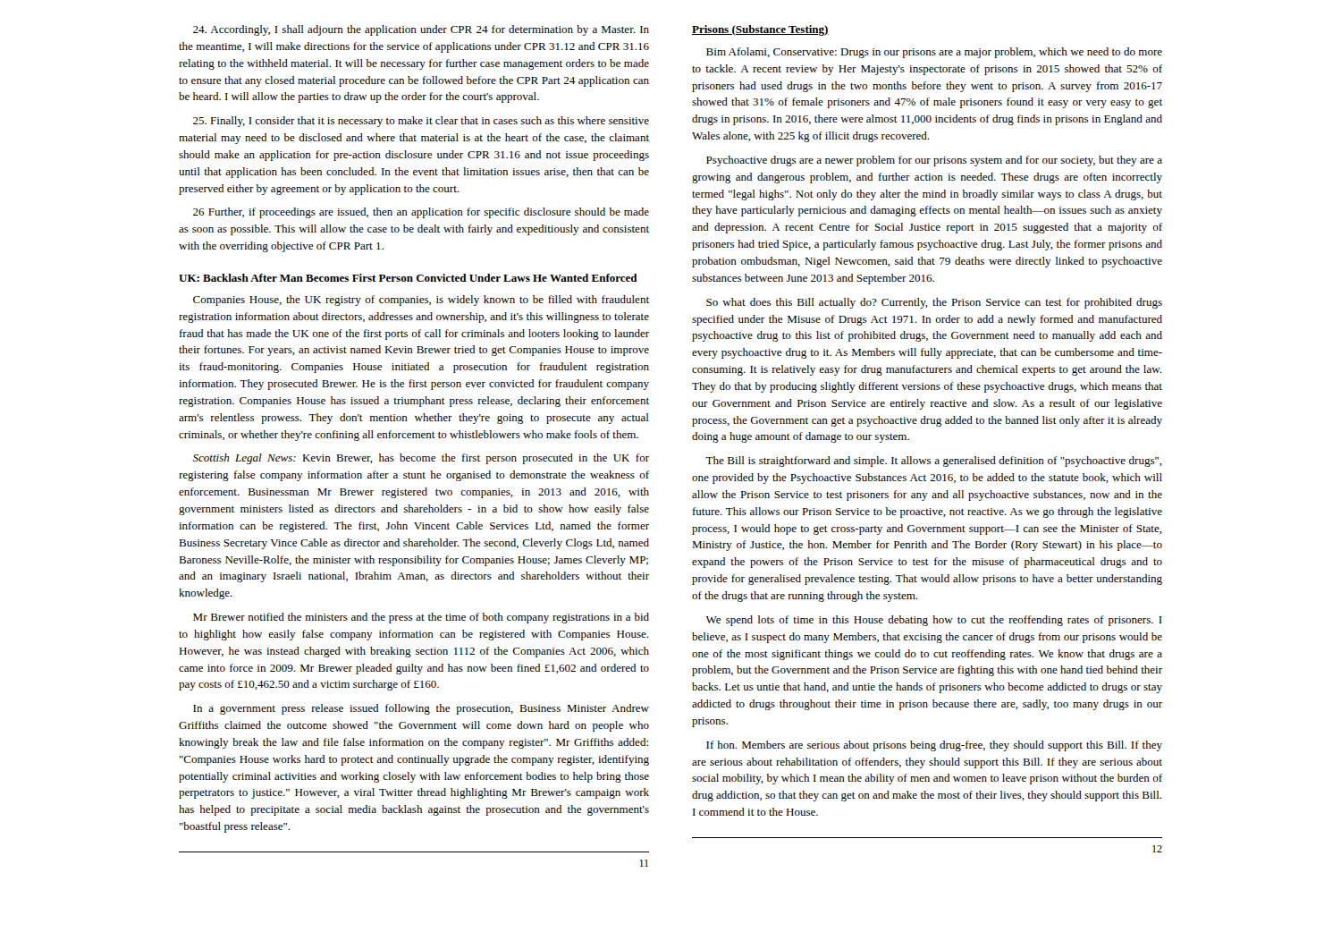24. Accordingly, I shall adjourn the application under CPR 24 for determination by a Master. In the meantime, I will make directions for the service of applications under CPR 31.12 and CPR 31.16 relating to the withheld material. It will be necessary for further case management orders to be made to ensure that any closed material procedure can be followed before the CPR Part 24 application can be heard. I will allow the parties to draw up the order for the court's approval.
25. Finally, I consider that it is necessary to make it clear that in cases such as this where sensitive material may need to be disclosed and where that material is at the heart of the case, the claimant should make an application for pre-action disclosure under CPR 31.16 and not issue proceedings until that application has been concluded. In the event that limitation issues arise, then that can be preserved either by agreement or by application to the court.
26 Further, if proceedings are issued, then an application for specific disclosure should be made as soon as possible. This will allow the case to be dealt with fairly and expeditiously and consistent with the overriding objective of CPR Part 1.
UK: Backlash After Man Becomes First Person Convicted Under Laws He Wanted Enforced
Companies House, the UK registry of companies, is widely known to be filled with fraudulent registration information about directors, addresses and ownership, and it's this willingness to tolerate fraud that has made the UK one of the first ports of call for criminals and looters looking to launder their fortunes. For years, an activist named Kevin Brewer tried to get Companies House to improve its fraud-monitoring. Companies House initiated a prosecution for fraudulent registration information. They prosecuted Brewer. He is the first person ever convicted for fraudulent company registration. Companies House has issued a triumphant press release, declaring their enforcement arm's relentless prowess. They don't mention whether they're going to prosecute any actual criminals, or whether they're confining all enforcement to whistleblowers who make fools of them.
Scottish Legal News: Kevin Brewer, has become the first person prosecuted in the UK for registering false company information after a stunt he organised to demonstrate the weakness of enforcement. Businessman Mr Brewer registered two companies, in 2013 and 2016, with government ministers listed as directors and shareholders - in a bid to show how easily false information can be registered. The first, John Vincent Cable Services Ltd, named the former Business Secretary Vince Cable as director and shareholder. The second, Cleverly Clogs Ltd, named Baroness Neville-Rolfe, the minister with responsibility for Companies House; James Cleverly MP; and an imaginary Israeli national, Ibrahim Aman, as directors and shareholders without their knowledge.
Mr Brewer notified the ministers and the press at the time of both company registrations in a bid to highlight how easily false company information can be registered with Companies House. However, he was instead charged with breaking section 1112 of the Companies Act 2006, which came into force in 2009. Mr Brewer pleaded guilty and has now been fined £1,602 and ordered to pay costs of £10,462.50 and a victim surcharge of £160.
In a government press release issued following the prosecution, Business Minister Andrew Griffiths claimed the outcome showed "the Government will come down hard on people who knowingly break the law and file false information on the company register". Mr Griffiths added: "Companies House works hard to protect and continually upgrade the company register, identifying potentially criminal activities and working closely with law enforcement bodies to help bring those perpetrators to justice." However, a viral Twitter thread highlighting Mr Brewer's campaign work has helped to precipitate a social media backlash against the prosecution and the government's "boastful press release".
11
Prisons (Substance Testing)
Bim Afolami, Conservative: Drugs in our prisons are a major problem, which we need to do more to tackle. A recent review by Her Majesty's inspectorate of prisons in 2015 showed that 52% of prisoners had used drugs in the two months before they went to prison. A survey from 2016-17 showed that 31% of female prisoners and 47% of male prisoners found it easy or very easy to get drugs in prisons. In 2016, there were almost 11,000 incidents of drug finds in prisons in England and Wales alone, with 225 kg of illicit drugs recovered.
Psychoactive drugs are a newer problem for our prisons system and for our society, but they are a growing and dangerous problem, and further action is needed. These drugs are often incorrectly termed "legal highs". Not only do they alter the mind in broadly similar ways to class A drugs, but they have particularly pernicious and damaging effects on mental health—on issues such as anxiety and depression. A recent Centre for Social Justice report in 2015 suggested that a majority of prisoners had tried Spice, a particularly famous psychoactive drug. Last July, the former prisons and probation ombudsman, Nigel Newcomen, said that 79 deaths were directly linked to psychoactive substances between June 2013 and September 2016.
So what does this Bill actually do? Currently, the Prison Service can test for prohibited drugs specified under the Misuse of Drugs Act 1971. In order to add a newly formed and manufactured psychoactive drug to this list of prohibited drugs, the Government need to manually add each and every psychoactive drug to it. As Members will fully appreciate, that can be cumbersome and time-consuming. It is relatively easy for drug manufacturers and chemical experts to get around the law. They do that by producing slightly different versions of these psychoactive drugs, which means that our Government and Prison Service are entirely reactive and slow. As a result of our legislative process, the Government can get a psychoactive drug added to the banned list only after it is already doing a huge amount of damage to our system.
The Bill is straightforward and simple. It allows a generalised definition of "psychoactive drugs", one provided by the Psychoactive Substances Act 2016, to be added to the statute book, which will allow the Prison Service to test prisoners for any and all psychoactive substances, now and in the future. This allows our Prison Service to be proactive, not reactive. As we go through the legislative process, I would hope to get cross-party and Government support—I can see the Minister of State, Ministry of Justice, the hon. Member for Penrith and The Border (Rory Stewart) in his place—to expand the powers of the Prison Service to test for the misuse of pharmaceutical drugs and to provide for generalised prevalence testing. That would allow prisons to have a better understanding of the drugs that are running through the system.
We spend lots of time in this House debating how to cut the reoffending rates of prisoners. I believe, as I suspect do many Members, that excising the cancer of drugs from our prisons would be one of the most significant things we could do to cut reoffending rates. We know that drugs are a problem, but the Government and the Prison Service are fighting this with one hand tied behind their backs. Let us untie that hand, and untie the hands of prisoners who become addicted to drugs or stay addicted to drugs throughout their time in prison because there are, sadly, too many drugs in our prisons.
If hon. Members are serious about prisons being drug-free, they should support this Bill. If they are serious about rehabilitation of offenders, they should support this Bill. If they are serious about social mobility, by which I mean the ability of men and women to leave prison without the burden of drug addiction, so that they can get on and make the most of their lives, they should support this Bill. I commend it to the House.
12